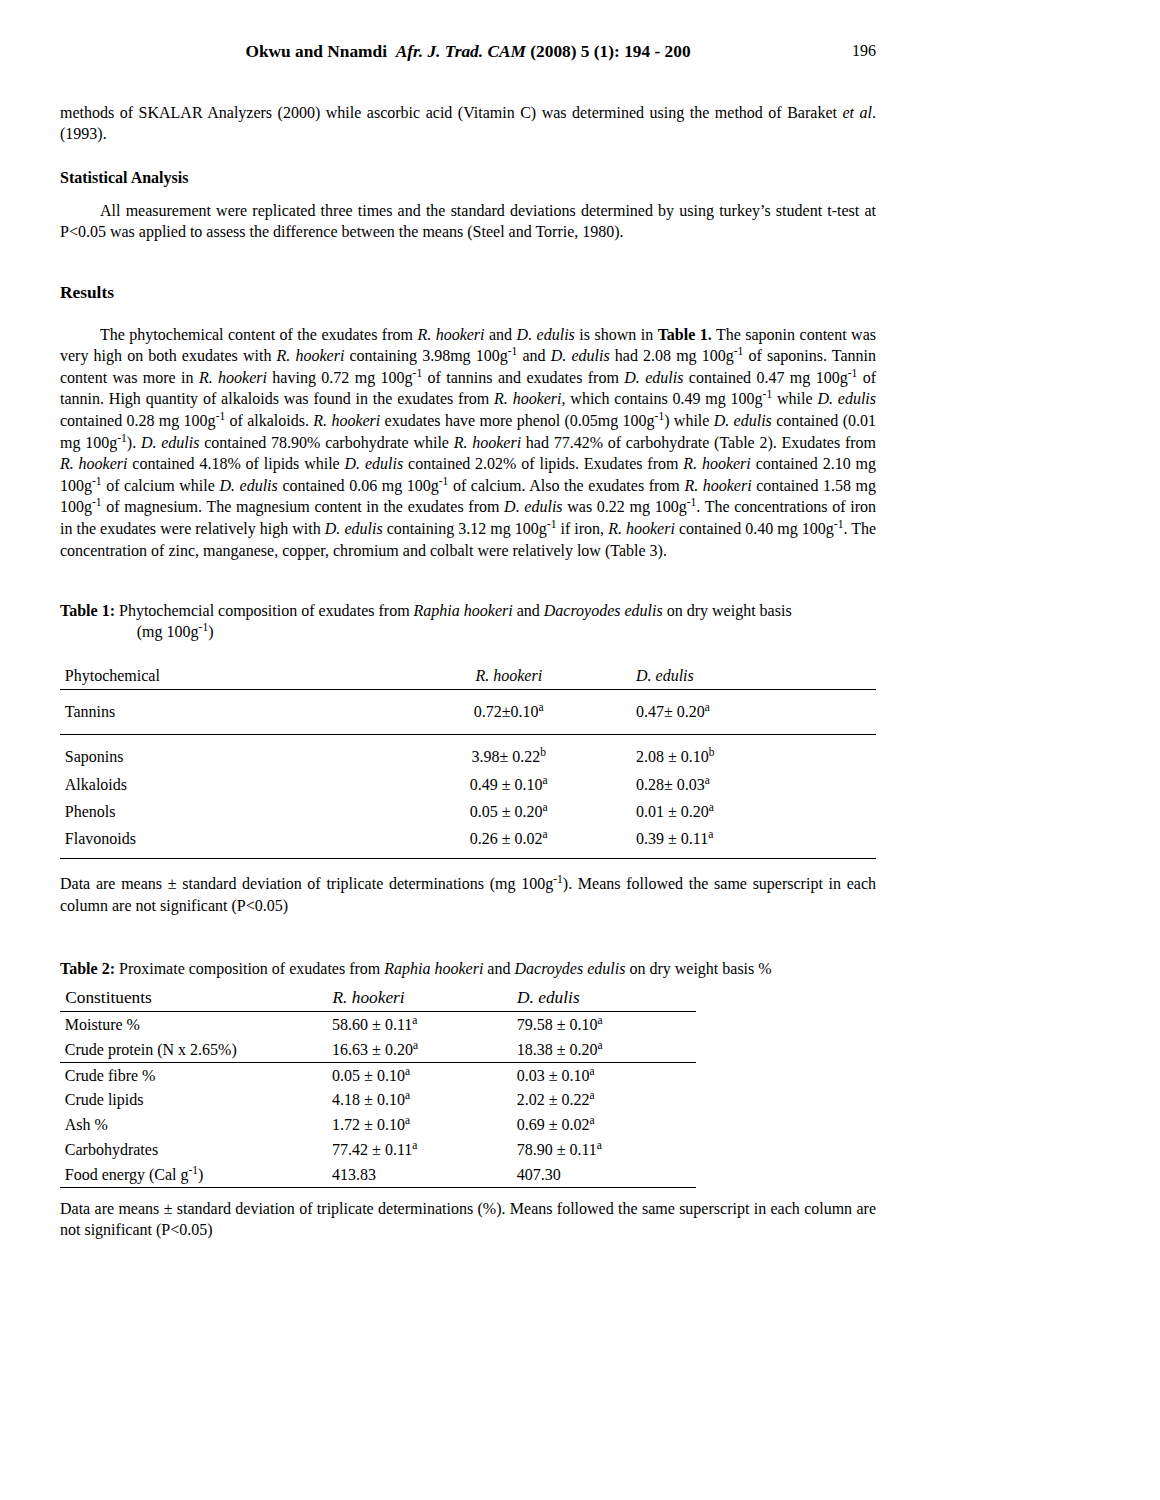Okwu and Nnamdi Afr. J. Trad. CAM (2008) 5 (1): 194 - 200 196
methods of SKALAR Analyzers (2000) while ascorbic acid (Vitamin C) was determined using the method of Baraket et al. (1993).
Statistical Analysis
All measurement were replicated three times and the standard deviations determined by using turkey’s student t-test at P<0.05 was applied to assess the difference between the means (Steel and Torrie, 1980).
Results
The phytochemical content of the exudates from R. hookeri and D. edulis is shown in Table 1. The saponin content was very high on both exudates with R. hookeri containing 3.98mg 100g-1 and D. edulis had 2.08 mg 100g-1 of saponins. Tannin content was more in R. hookeri having 0.72 mg 100g-1 of tannins and exudates from D. edulis contained 0.47 mg 100g-1 of tannin. High quantity of alkaloids was found in the exudates from R. hookeri, which contains 0.49 mg 100g-1 while D. edulis contained 0.28 mg 100g-1 of alkaloids. R. hookeri exudates have more phenol (0.05mg 100g-1) while D. edulis contained (0.01 mg 100g-1). D. edulis contained 78.90% carbohydrate while R. hookeri had 77.42% of carbohydrate (Table 2). Exudates from R. hookeri contained 4.18% of lipids while D. edulis contained 2.02% of lipids. Exudates from R. hookeri contained 2.10 mg 100g-1 of calcium while D. edulis contained 0.06 mg 100g-1 of calcium. Also the exudates from R. hookeri contained 1.58 mg 100g-1 of magnesium. The magnesium content in the exudates from D. edulis was 0.22 mg 100g-1. The concentrations of iron in the exudates were relatively high with D. edulis containing 3.12 mg 100g-1 if iron, R. hookeri contained 0.40 mg 100g-1. The concentration of zinc, manganese, copper, chromium and colbalt were relatively low (Table 3).
Table 1: Phytochemcial composition of exudates from Raphia hookeri and Dacroyodes edulis on dry weight basis (mg 100g-1)
| Phytochemical | R. hookeri | D. edulis |
| --- | --- | --- |
| Tannins | 0.72±0.10 a | 0.47± 0.20 a |
| Saponins | 3.98± 0.22 b | 2.08 ± 0.10 b |
| Alkaloids | 0.49 ± 0.10 a | 0.28± 0.03 a |
| Phenols | 0.05 ± 0.20 a | 0.01 ± 0.20 a |
| Flavonoids | 0.26 ± 0.02 a | 0.39 ± 0.11 a |
Data are means ± standard deviation of triplicate determinations (mg 100g-1). Means followed the same superscript in each column are not significant (P<0.05)
Table 2: Proximate composition of exudates from Raphia hookeri and Dacroydes edulis on dry weight basis %
| Constituents | R. hookeri | D. edulis |
| Moisture % | 58.60 ± 0.11 a | 79.58 ± 0.10 a |
| Crude protein (N x 2.65%) | 16.63 ± 0.20 a | 18.38 ± 0.20 a |
| Crude fibre % | 0.05 ± 0.10 a | 0.03 ± 0.10 a |
| Crude lipids | 4.18 ± 0.10 a | 2.02 ± 0.22 a |
| Ash % | 1.72 ± 0.10 a | 0.69 ± 0.02 a |
| Carbohydrates | 77.42 ± 0.11 a | 78.90 ± 0.11 a |
| Food energy (Cal g -1 ) | 413.83 | 407.30 |
Data are means ± standard deviation of triplicate determinations (%). Means followed the same superscript in each column are not significant (P<0.05)